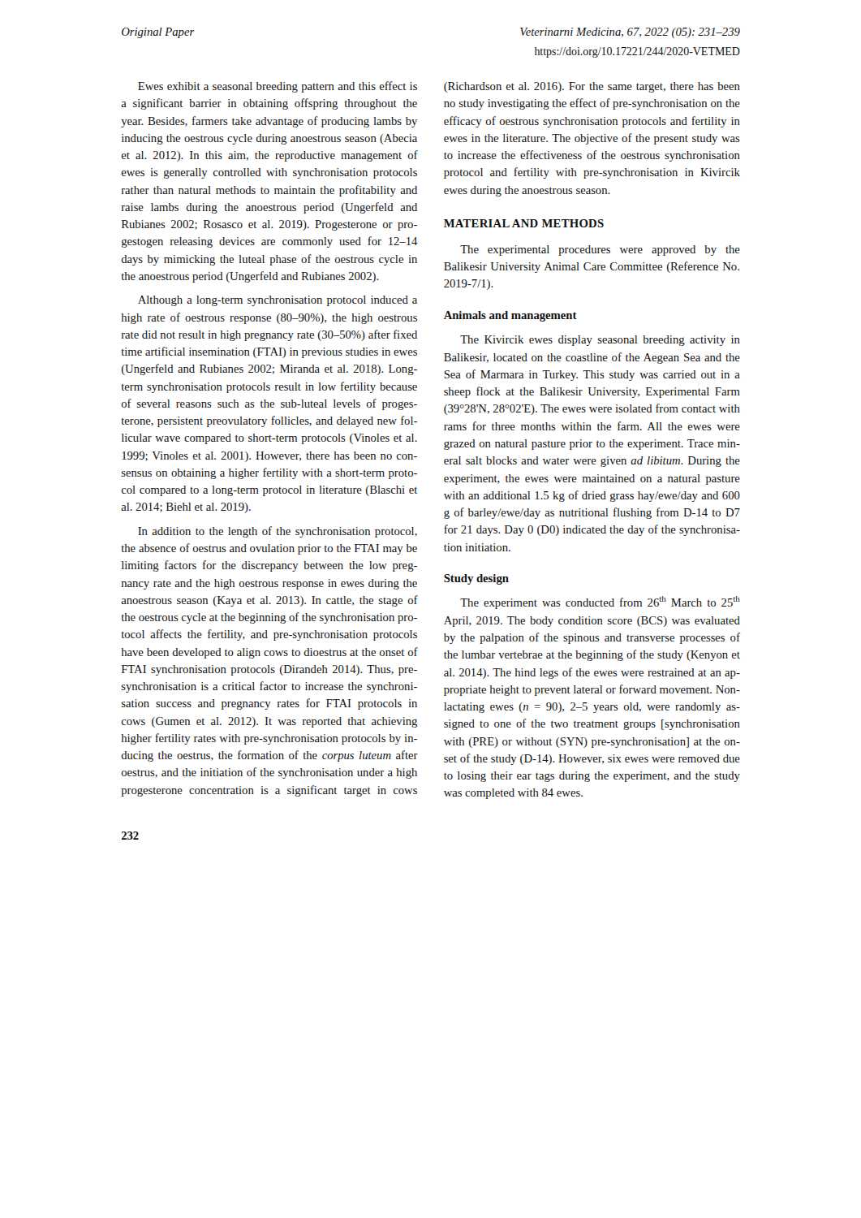Original Paper Veterinarni Medicina, 67, 2022 (05): 231–239
https://doi.org/10.17221/244/2020-VETMED
Ewes exhibit a seasonal breeding pattern and this effect is a significant barrier in obtaining offspring throughout the year. Besides, farmers take advantage of producing lambs by inducing the oestrous cycle during anoestrous season (Abecia et al. 2012). In this aim, the reproductive management of ewes is generally controlled with synchronisation protocols rather than natural methods to maintain the profitability and raise lambs during the anoestrous period (Ungerfeld and Rubianes 2002; Rosasco et al. 2019). Progesterone or progestogen releasing devices are commonly used for 12–14 days by mimicking the luteal phase of the oestrous cycle in the anoestrous period (Ungerfeld and Rubianes 2002).
Although a long-term synchronisation protocol induced a high rate of oestrous response (80–90%), the high oestrous rate did not result in high pregnancy rate (30–50%) after fixed time artificial insemination (FTAI) in previous studies in ewes (Ungerfeld and Rubianes 2002; Miranda et al. 2018). Long-term synchronisation protocols result in low fertility because of several reasons such as the sub-luteal levels of progesterone, persistent preovulatory follicles, and delayed new follicular wave compared to short-term protocols (Vinoles et al. 1999; Vinoles et al. 2001). However, there has been no consensus on obtaining a higher fertility with a short-term protocol compared to a long-term protocol in literature (Blaschi et al. 2014; Biehl et al. 2019).
In addition to the length of the synchronisation protocol, the absence of oestrus and ovulation prior to the FTAI may be limiting factors for the discrepancy between the low pregnancy rate and the high oestrous response in ewes during the anoestrous season (Kaya et al. 2013). In cattle, the stage of the oestrous cycle at the beginning of the synchronisation protocol affects the fertility, and pre-synchronisation protocols have been developed to align cows to dioestrus at the onset of FTAI synchronisation protocols (Dirandeh 2014). Thus, pre-synchronisation is a critical factor to increase the synchronisation success and pregnancy rates for FTAI protocols in cows (Gumen et al. 2012). It was reported that achieving higher fertility rates with pre-synchronisation protocols by inducing the oestrus, the formation of the corpus luteum after oestrus, and the initiation of the synchronisation under a high progesterone concentration is a significant target in cows (Richardson et al. 2016). For the same target, there has been no study investigating the effect of pre-synchronisation on the efficacy of oestrous synchronisation protocols and fertility in ewes in the literature. The objective of the present study was to increase the effectiveness of the oestrous synchronisation protocol and fertility with pre-synchronisation in Kivircik ewes during the anoestrous season.
Material and methods
The experimental procedures were approved by the Balikesir University Animal Care Committee (Reference No. 2019-7/1).
Animals and management
The Kivircik ewes display seasonal breeding activity in Balikesir, located on the coastline of the Aegean Sea and the Sea of Marmara in Turkey. This study was carried out in a sheep flock at the Balikesir University, Experimental Farm (39°28'N, 28°02'E). The ewes were isolated from contact with rams for three months within the farm. All the ewes were grazed on natural pasture prior to the experiment. Trace mineral salt blocks and water were given ad libitum. During the experiment, the ewes were maintained on a natural pasture with an additional 1.5 kg of dried grass hay/ewe/day and 600 g of barley/ewe/day as nutritional flushing from D-14 to D7 for 21 days. Day 0 (D0) indicated the day of the synchronisation initiation.
Study design
The experiment was conducted from 26th March to 25th April, 2019. The body condition score (BCS) was evaluated by the palpation of the spinous and transverse processes of the lumbar vertebrae at the beginning of the study (Kenyon et al. 2014). The hind legs of the ewes were restrained at an appropriate height to prevent lateral or forward movement. Non-lactating ewes (n = 90), 2–5 years old, were randomly assigned to one of the two treatment groups [synchronisation with (PRE) or without (SYN) pre-synchronisation] at the onset of the study (D-14). However, six ewes were removed due to losing their ear tags during the experiment, and the study was completed with 84 ewes.
232